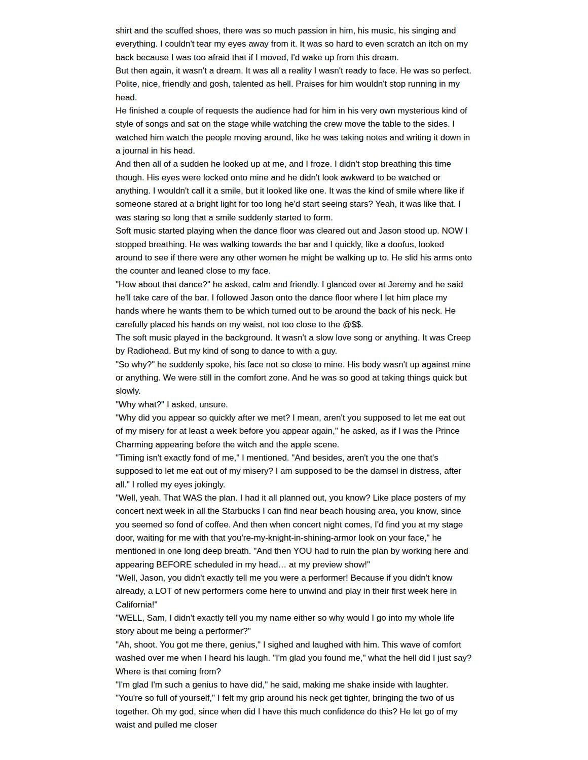shirt and the scuffed shoes, there was so much passion in him, his music, his singing and everything. I couldn't tear my eyes away from it. It was so hard to even scratch an itch on my back because I was too afraid that if I moved, I'd wake up from this dream.
But then again, it wasn't a dream. It was all a reality I wasn't ready to face. He was so perfect. Polite, nice, friendly and gosh, talented as hell. Praises for him wouldn't stop running in my head.
He finished a couple of requests the audience had for him in his very own mysterious kind of style of songs and sat on the stage while watching the crew move the table to the sides. I watched him watch the people moving around, like he was taking notes and writing it down in a journal in his head.
And then all of a sudden he looked up at me, and I froze. I didn't stop breathing this time though. His eyes were locked onto mine and he didn't look awkward to be watched or anything. I wouldn't call it a smile, but it looked like one. It was the kind of smile where like if someone stared at a bright light for too long he'd start seeing stars? Yeah, it was like that. I was staring so long that a smile suddenly started to form.
Soft music started playing when the dance floor was cleared out and Jason stood up. NOW I stopped breathing. He was walking towards the bar and I quickly, like a doofus, looked around to see if there were any other women he might be walking up to. He slid his arms onto the counter and leaned close to my face.
"How about that dance?" he asked, calm and friendly. I glanced over at Jeremy and he said he'll take care of the bar. I followed Jason onto the dance floor where I let him place my hands where he wants them to be which turned out to be around the back of his neck. He carefully placed his hands on my waist, not too close to the @$$.
The soft music played in the background. It wasn't a slow love song or anything. It was Creep by Radiohead. But my kind of song to dance to with a guy.
"So why?" he suddenly spoke, his face not so close to mine. His body wasn't up against mine or anything. We were still in the comfort zone. And he was so good at taking things quick but slowly.
"Why what?" I asked, unsure.
"Why did you appear so quickly after we met? I mean, aren't you supposed to let me eat out of my misery for at least a week before you appear again," he asked, as if I was the Prince Charming appearing before the witch and the apple scene.
"Timing isn't exactly fond of me," I mentioned. "And besides, aren't you the one that's supposed to let me eat out of my misery? I am supposed to be the damsel in distress, after all." I rolled my eyes jokingly.
"Well, yeah. That WAS the plan. I had it all planned out, you know? Like place posters of my concert next week in all the Starbucks I can find near beach housing area, you know, since you seemed so fond of coffee. And then when concert night comes, I'd find you at my stage door, waiting for me with that you're-my-knight-in-shining-armor look on your face," he mentioned in one long deep breath. "And then YOU had to ruin the plan by working here and appearing BEFORE scheduled in my head… at my preview show!"
"Well, Jason, you didn't exactly tell me you were a performer! Because if you didn't know already, a LOT of new performers come here to unwind and play in their first week here in California!"
"WELL, Sam, I didn't exactly tell you my name either so why would I go into my whole life story about me being a performer?"
"Ah, shoot. You got me there, genius," I sighed and laughed with him. This wave of comfort washed over me when I heard his laugh. "I'm glad you found me," what the hell did I just say? Where is that coming from?
"I'm glad I'm such a genius to have did," he said, making me shake inside with laughter.
"You're so full of yourself," I felt my grip around his neck get tighter, bringing the two of us together. Oh my god, since when did I have this much confidence do this? He let go of my waist and pulled me closer